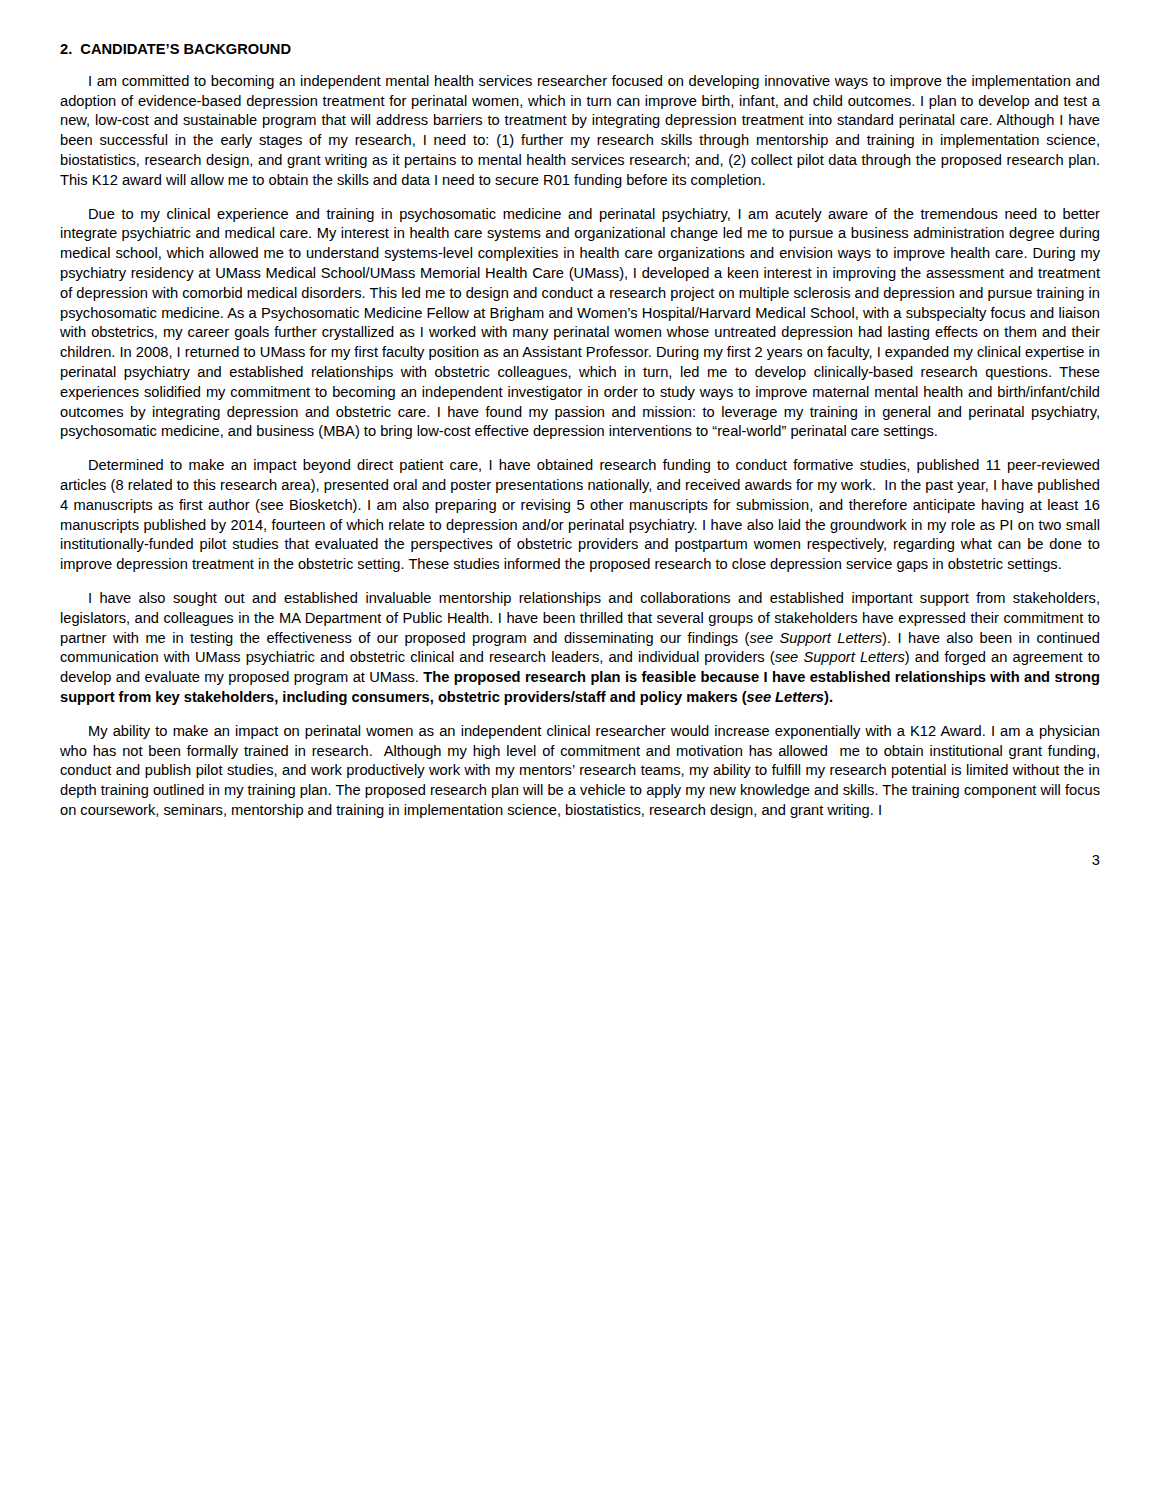2. CANDIDATE’S BACKGROUND
I am committed to becoming an independent mental health services researcher focused on developing innovative ways to improve the implementation and adoption of evidence-based depression treatment for perinatal women, which in turn can improve birth, infant, and child outcomes. I plan to develop and test a new, low-cost and sustainable program that will address barriers to treatment by integrating depression treatment into standard perinatal care. Although I have been successful in the early stages of my research, I need to: (1) further my research skills through mentorship and training in implementation science, biostatistics, research design, and grant writing as it pertains to mental health services research; and, (2) collect pilot data through the proposed research plan. This K12 award will allow me to obtain the skills and data I need to secure R01 funding before its completion.
Due to my clinical experience and training in psychosomatic medicine and perinatal psychiatry, I am acutely aware of the tremendous need to better integrate psychiatric and medical care. My interest in health care systems and organizational change led me to pursue a business administration degree during medical school, which allowed me to understand systems-level complexities in health care organizations and envision ways to improve health care. During my psychiatry residency at UMass Medical School/UMass Memorial Health Care (UMass), I developed a keen interest in improving the assessment and treatment of depression with comorbid medical disorders. This led me to design and conduct a research project on multiple sclerosis and depression and pursue training in psychosomatic medicine. As a Psychosomatic Medicine Fellow at Brigham and Women’s Hospital/Harvard Medical School, with a subspecialty focus and liaison with obstetrics, my career goals further crystallized as I worked with many perinatal women whose untreated depression had lasting effects on them and their children. In 2008, I returned to UMass for my first faculty position as an Assistant Professor. During my first 2 years on faculty, I expanded my clinical expertise in perinatal psychiatry and established relationships with obstetric colleagues, which in turn, led me to develop clinically-based research questions. These experiences solidified my commitment to becoming an independent investigator in order to study ways to improve maternal mental health and birth/infant/child outcomes by integrating depression and obstetric care. I have found my passion and mission: to leverage my training in general and perinatal psychiatry, psychosomatic medicine, and business (MBA) to bring low-cost effective depression interventions to “real-world” perinatal care settings.
Determined to make an impact beyond direct patient care, I have obtained research funding to conduct formative studies, published 11 peer-reviewed articles (8 related to this research area), presented oral and poster presentations nationally, and received awards for my work. In the past year, I have published 4 manuscripts as first author (see Biosketch). I am also preparing or revising 5 other manuscripts for submission, and therefore anticipate having at least 16 manuscripts published by 2014, fourteen of which relate to depression and/or perinatal psychiatry. I have also laid the groundwork in my role as PI on two small institutionally-funded pilot studies that evaluated the perspectives of obstetric providers and postpartum women respectively, regarding what can be done to improve depression treatment in the obstetric setting. These studies informed the proposed research to close depression service gaps in obstetric settings.
I have also sought out and established invaluable mentorship relationships and collaborations and established important support from stakeholders, legislators, and colleagues in the MA Department of Public Health. I have been thrilled that several groups of stakeholders have expressed their commitment to partner with me in testing the effectiveness of our proposed program and disseminating our findings (see Support Letters). I have also been in continued communication with UMass psychiatric and obstetric clinical and research leaders, and individual providers (see Support Letters) and forged an agreement to develop and evaluate my proposed program at UMass. The proposed research plan is feasible because I have established relationships with and strong support from key stakeholders, including consumers, obstetric providers/staff and policy makers (see Letters).
My ability to make an impact on perinatal women as an independent clinical researcher would increase exponentially with a K12 Award. I am a physician who has not been formally trained in research. Although my high level of commitment and motivation has allowed me to obtain institutional grant funding, conduct and publish pilot studies, and work productively work with my mentors’ research teams, my ability to fulfill my research potential is limited without the in depth training outlined in my training plan. The proposed research plan will be a vehicle to apply my new knowledge and skills. The training component will focus on coursework, seminars, mentorship and training in implementation science, biostatistics, research design, and grant writing. I
3